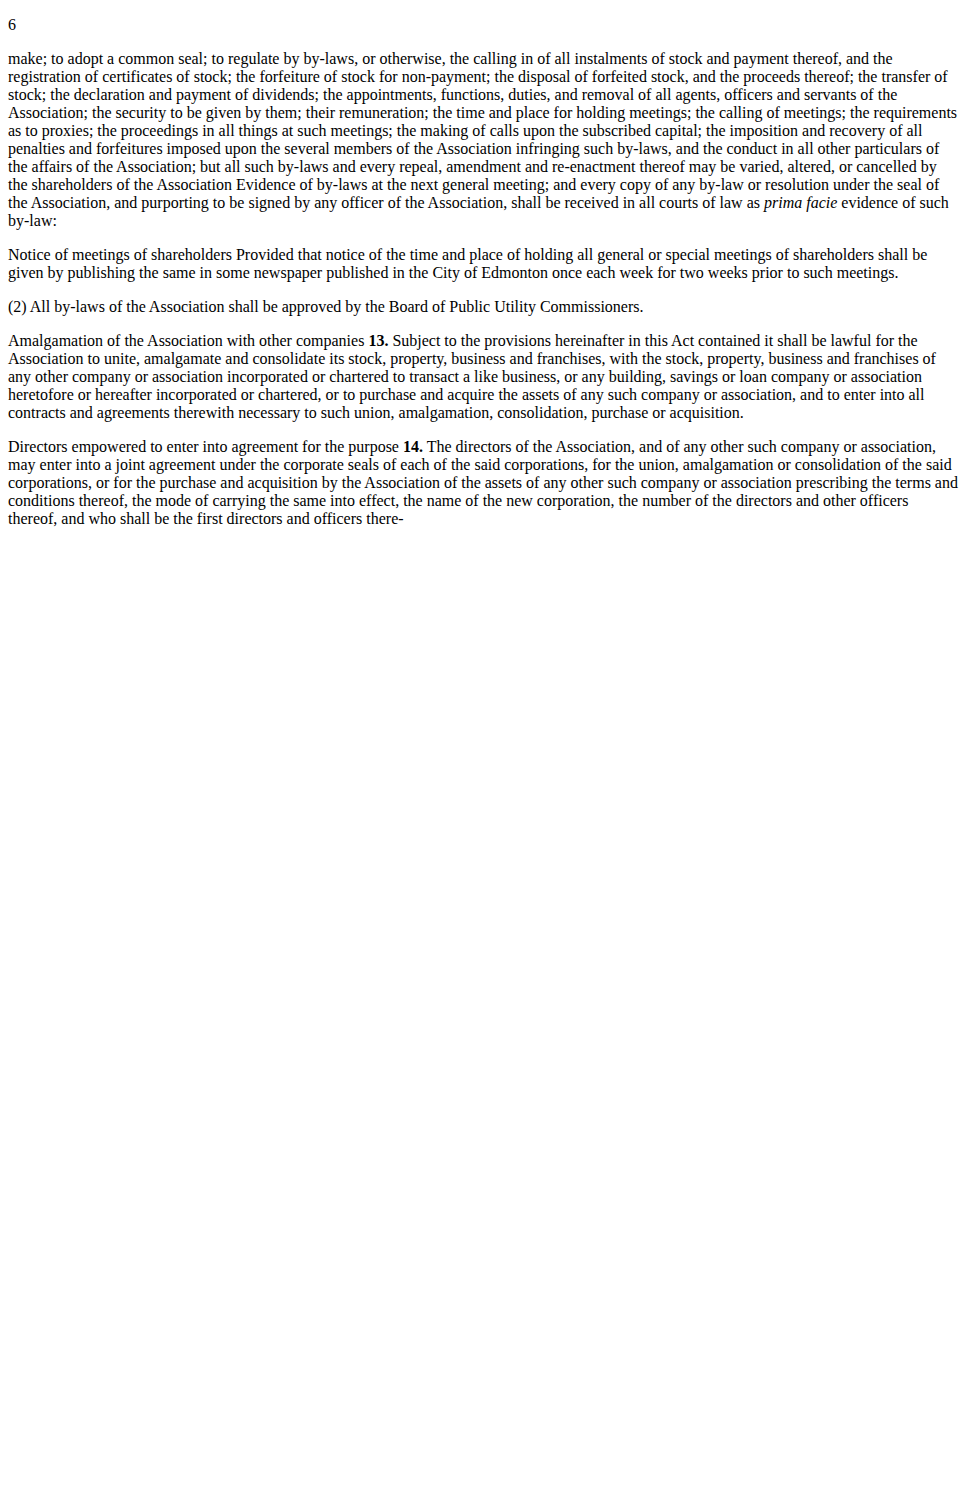6
make; to adopt a common seal; to regulate by by-laws, or otherwise, the calling in of all instalments of stock and payment thereof, and the registration of certificates of stock; the forfeiture of stock for non-payment; the disposal of forfeited stock, and the proceeds thereof; the transfer of stock; the declaration and payment of dividends; the appointments, functions, duties, and removal of all agents, officers and servants of the Association; the security to be given by them; their remuneration; the time and place for holding meetings; the calling of meetings; the requirements as to proxies; the proceedings in all things at such meetings; the making of calls upon the subscribed capital; the imposition and recovery of all penalties and forfeitures imposed upon the several members of the Association infringing such by-laws, and the conduct in all other particulars of the affairs of the Association; but all such by-laws and every repeal, amendment and re-enactment thereof may be varied, altered, or cancelled by the shareholders of the Association Evidence of by-laws at the next general meeting; and every copy of any by-law or resolution under the seal of the Association, and purporting to be signed by any officer of the Association, shall be received in all courts of law as prima facie evidence of such by-law:
Notice of meetings of shareholders Provided that notice of the time and place of holding all general or special meetings of shareholders shall be given by publishing the same in some newspaper published in the City of Edmonton once each week for two weeks prior to such meetings.
(2) All by-laws of the Association shall be approved by the Board of Public Utility Commissioners.
Amalgamation of the Association with other companies 13. Subject to the provisions hereinafter in this Act contained it shall be lawful for the Association to unite, amalgamate and consolidate its stock, property, business and franchises, with the stock, property, business and franchises of any other company or association incorporated or chartered to transact a like business, or any building, savings or loan company or association heretofore or hereafter incorporated or chartered, or to purchase and acquire the assets of any such company or association, and to enter into all contracts and agreements therewith necessary to such union, amalgamation, consolidation, purchase or acquisition.
Directors empowered to enter into agreement for the purpose 14. The directors of the Association, and of any other such company or association, may enter into a joint agreement under the corporate seals of each of the said corporations, for the union, amalgamation or consolidation of the said corporations, or for the purchase and acquisition by the Association of the assets of any other such company or association prescribing the terms and conditions thereof, the mode of carrying the same into effect, the name of the new corporation, the number of the directors and other officers thereof, and who shall be the first directors and officers there-